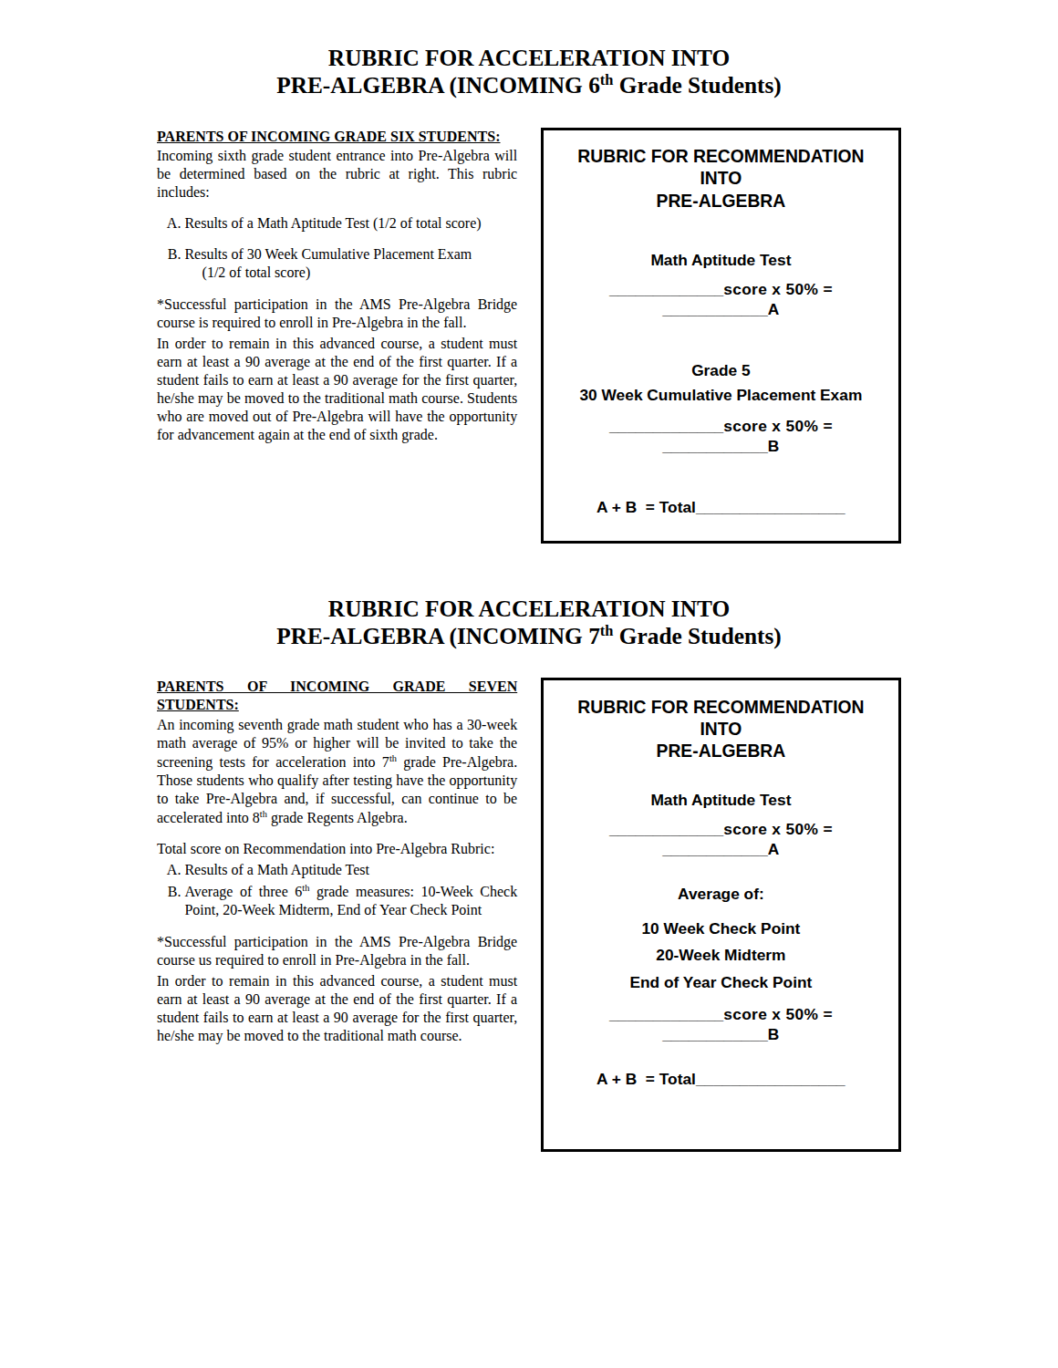RUBRIC FOR ACCELERATION INTO
PRE-ALGEBRA (INCOMING 6th Grade Students)
Parents of Incoming Grade Six Students:
Incoming sixth grade student entrance into Pre-Algebra will be determined based on the rubric at right. This rubric includes:
Results of a Math Aptitude Test (1/2 of total score)
Results of 30 Week Cumulative Placement Exam
(1/2 of total score)
*Successful participation in the AMS Pre-Algebra Bridge course is required to enroll in Pre-Algebra in the fall.
In order to remain in this advanced course, a student must earn at least a 90 average at the end of the first quarter. If a student fails to earn at least a 90 average for the first quarter, he/she may be moved to the traditional math course. Students who are moved out of Pre-Algebra will have the opportunity for advancement again at the end of sixth grade.
RUBRIC FOR RECOMMENDATION INTO
PRE-ALGEBRA
Math Aptitude Test
_____________score x 50% = ____________A
Grade 5
30 Week Cumulative Placement Exam
_____________score x 50% = ____________B
A + B = Total_________________
RUBRIC FOR ACCELERATION INTO
PRE-ALGEBRA (INCOMING 7th Grade Students)
Parents of Incoming Grade Seven Students:
An incoming seventh grade math student who has a 30-week math average of 95% or higher will be invited to take the screening tests for acceleration into 7th grade Pre-Algebra. Those students who qualify after testing have the opportunity to take Pre-Algebra and, if successful, can continue to be accelerated into 8th grade Regents Algebra.
Total score on Recommendation into Pre-Algebra Rubric:
Results of a Math Aptitude Test
Average of three 6th grade measures: 10-Week Check Point, 20-Week Midterm, End of Year Check Point
*Successful participation in the AMS Pre-Algebra Bridge course us required to enroll in Pre-Algebra in the fall.
In order to remain in this advanced course, a student must earn at least a 90 average at the end of the first quarter. If a student fails to earn at least a 90 average for the first quarter, he/she may be moved to the traditional math course.
RUBRIC FOR RECOMMENDATION INTO
PRE-ALGEBRA
Math Aptitude Test
_____________score x 50% = ____________A
Average of:
10 Week Check Point
20-Week Midterm
End of Year Check Point
_____________score x 50% = ____________B
A + B = Total_________________